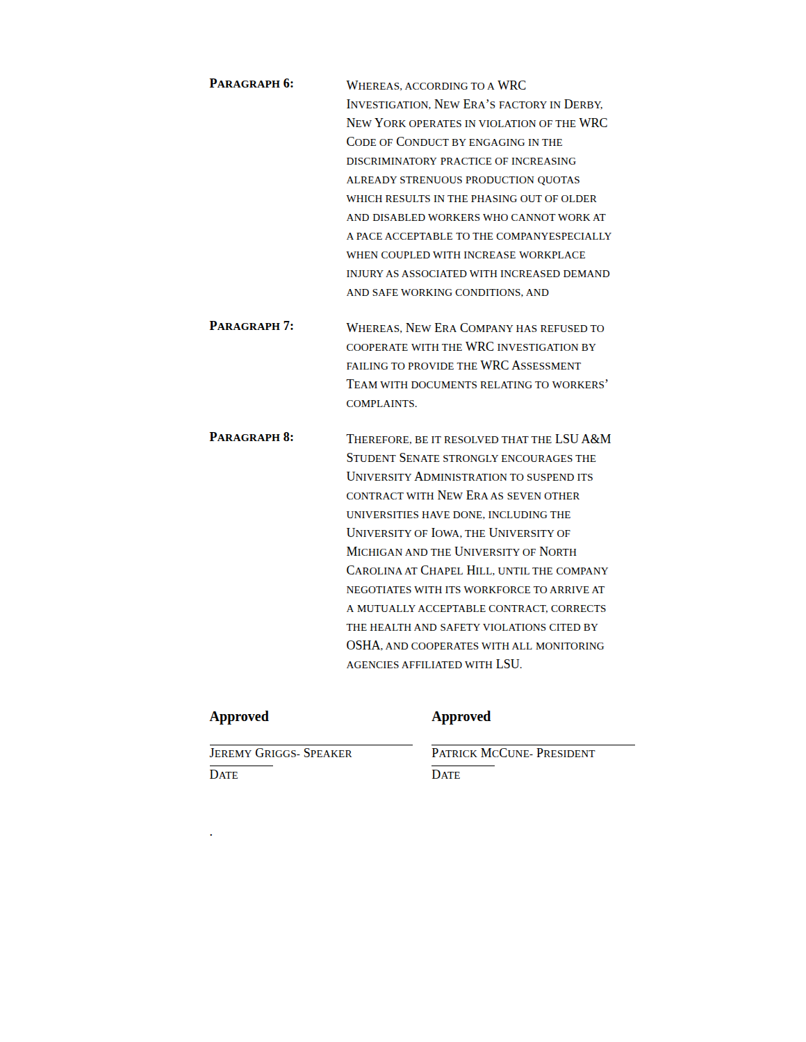PARAGRAPH 6:
WHEREAS, ACCORDING TO A WRC INVESTIGATION, NEW ERA’S FACTORY IN DERBY, NEW YORK OPERATES IN VIOLATION OF THE WRC CODE OF CONDUCT BY ENGAGING IN THE DISCRIMINATORY PRACTICE OF INCREASING ALREADY STRENUOUS PRODUCTION QUOTAS WHICH RESULTS IN THE PHASING OUT OF OLDER AND DISABLED WORKERS WHO CANNOT WORK AT A PACE ACCEPTABLE TO THE COMPANYESPECIALLY WHEN COUPLED WITH INCREASE WORKPLACE INJURY AS ASSOCIATED WITH INCREASED DEMAND AND SAFE WORKING CONDITIONS, AND
PARAGRAPH 7:
WHEREAS, NEW ERA COMPANY HAS REFUSED TO COOPERATE WITH THE WRC INVESTIGATION BY FAILING TO PROVIDE THE WRC ASSESSMENT TEAM WITH DOCUMENTS RELATING TO WORKERS’ COMPLAINTS.
PARAGRAPH 8:
THEREFORE, BE IT RESOLVED THAT THE LSU A&M STUDENT SENATE STRONGLY ENCOURAGES THE UNIVERSITY ADMINISTRATION TO SUSPEND ITS CONTRACT WITH NEW ERA AS SEVEN OTHER UNIVERSITIES HAVE DONE, INCLUDING THE UNIVERSITY OF IOWA, THE UNIVERSITY OF MICHIGAN AND THE UNIVERSITY OF NORTH CAROLINA AT CHAPEL HILL, UNTIL THE COMPANY NEGOTIATES WITH ITS WORKFORCE TO ARRIVE AT A MUTUALLY ACCEPTABLE CONTRACT, CORRECTS THE HEALTH AND SAFETY VIOLATIONS CITED BY OSHA, AND COOPERATES WITH ALL MONITORING AGENCIES AFFILIATED WITH LSU.
Approved
JEREMY GRIGGS- SPEAKER
DATE
Approved
PATRICK MCCUNE- PRESIDENT
DATE
.